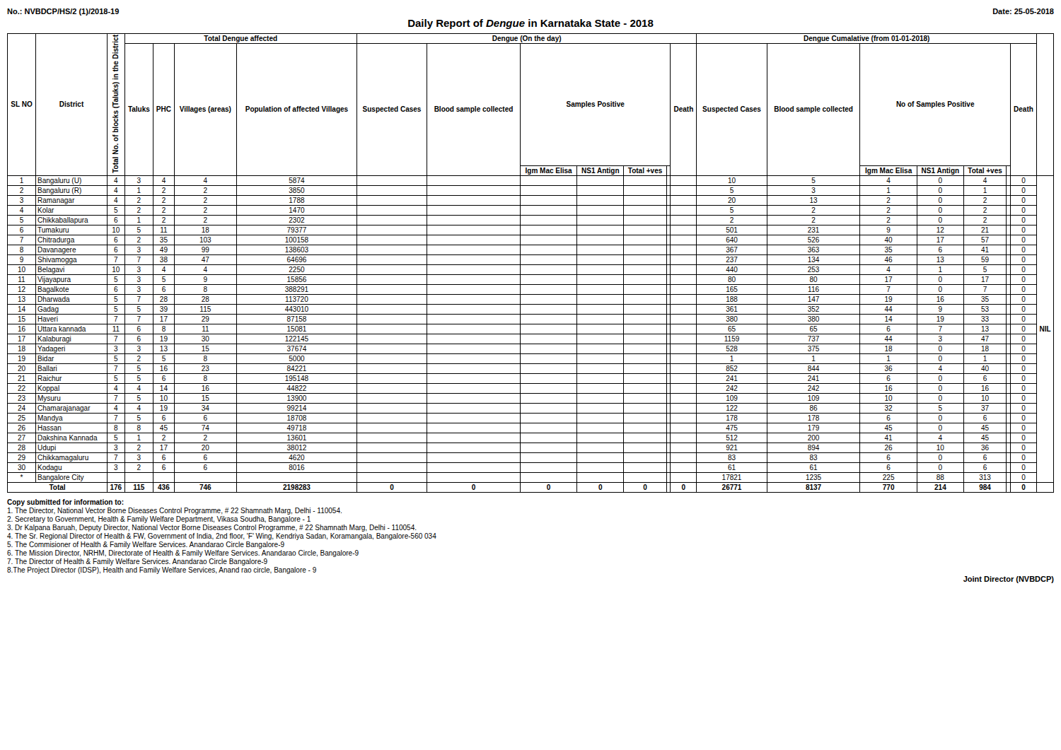No.: NVBDCP/HS/2 (1)/2018-19 Date: 25-05-2018
Daily Report of Dengue in Karnataka State - 2018
| SL NO | District | Total No. of blocks (Taluks) in the District | Total Dengue affected | Dengue (On the day) | Dengue Cumalative (from 01-01-2018) | |
| --- | --- | --- | --- | --- | --- | --- |
| Taluks | PHC | Villages (areas) | Population of affected Villages | Suspected Cases | Blood sample collected | Samples Positive | Death | Suspected Cases | Blood sample collected | No of Samples Positive | Death |
| Igm Mac Elisa | NS1 Antign | Total +ves | | Igm Mac Elisa | NS1 Antign | Total +ves | |
| 1 | Bangaluru (U) | 4 | 3 | 4 | 4 | 5874 | | | | | | | | 10 | 5 | 4 | 0 | 4 | | 0 | NIL |
| 2 | Bangaluru (R) | 4 | 1 | 2 | 2 | 3850 | | | | | | | | 5 | 3 | 1 | 0 | 1 | | 0 |
| 3 | Ramanagar | 4 | 2 | 2 | 2 | 1788 | | | | | | | | 20 | 13 | 2 | 0 | 2 | | 0 |
| 4 | Kolar | 5 | 2 | 2 | 2 | 1470 | | | | | | | | 5 | 2 | 2 | 0 | 2 | | 0 |
| 5 | Chikkaballapura | 6 | 1 | 2 | 2 | 2302 | | | | | | | | 2 | 2 | 2 | 0 | 2 | | 0 |
| 6 | Tumakuru | 10 | 5 | 11 | 18 | 79377 | | | | | | | | 501 | 231 | 9 | 12 | 21 | | 0 |
| 7 | Chitradurga | 6 | 2 | 35 | 103 | 100158 | | | | | | | | 640 | 526 | 40 | 17 | 57 | | 0 |
| 8 | Davanagere | 6 | 3 | 49 | 99 | 138603 | | | | | | | | 367 | 363 | 35 | 6 | 41 | | 0 |
| 9 | Shivamogga | 7 | 7 | 38 | 47 | 64696 | | | | | | | | 237 | 134 | 46 | 13 | 59 | | 0 |
| 10 | Belagavi | 10 | 3 | 4 | 4 | 2250 | | | | | | | | 440 | 253 | 4 | 1 | 5 | | 0 |
| 11 | Vijayapura | 5 | 3 | 5 | 9 | 15856 | | | | | | | | 80 | 80 | 17 | 0 | 17 | | 0 |
| 12 | Bagalkote | 6 | 3 | 6 | 8 | 388291 | | | | | | | | 165 | 116 | 7 | 0 | 7 | | 0 |
| 13 | Dharwada | 5 | 7 | 28 | 28 | 113720 | | | | | | | | 188 | 147 | 19 | 16 | 35 | | 0 |
| 14 | Gadag | 5 | 5 | 39 | 115 | 443010 | | | | | | | | 361 | 352 | 44 | 9 | 53 | | 0 |
| 15 | Haveri | 7 | 7 | 17 | 29 | 87158 | | | | | | | | 380 | 380 | 14 | 19 | 33 | | 0 |
| 16 | Uttara kannada | 11 | 6 | 8 | 11 | 15081 | | | | | | | | 65 | 65 | 6 | 7 | 13 | | 0 |
| 17 | Kalaburagi | 7 | 6 | 19 | 30 | 122145 | | | | | | | | 1159 | 737 | 44 | 3 | 47 | | 0 |
| 18 | Yadageri | 3 | 3 | 13 | 15 | 37674 | | | | | | | | 528 | 375 | 18 | 0 | 18 | | 0 |
| 19 | Bidar | 5 | 2 | 5 | 8 | 5000 | | | | | | | | 1 | 1 | 1 | 0 | 1 | | 0 |
| 20 | Ballari | 7 | 5 | 16 | 23 | 84221 | | | | | | | | 852 | 844 | 36 | 4 | 40 | | 0 |
| 21 | Raichur | 5 | 5 | 6 | 8 | 195148 | | | | | | | | 241 | 241 | 6 | 0 | 6 | | 0 |
| 22 | Koppal | 4 | 4 | 14 | 16 | 44822 | | | | | | | | 242 | 242 | 16 | 0 | 16 | | 0 |
| 23 | Mysuru | 7 | 5 | 10 | 15 | 13900 | | | | | | | | 109 | 109 | 10 | 0 | 10 | | 0 |
| 24 | Chamarajanagar | 4 | 4 | 19 | 34 | 99214 | | | | | | | | 122 | 86 | 32 | 5 | 37 | | 0 |
| 25 | Mandya | 7 | 5 | 6 | 6 | 18708 | | | | | | | | 178 | 178 | 6 | 0 | 6 | | 0 |
| 26 | Hassan | 8 | 8 | 45 | 74 | 49718 | | | | | | | | 475 | 179 | 45 | 0 | 45 | | 0 |
| 27 | Dakshina Kannada | 5 | 1 | 2 | 2 | 13601 | | | | | | | | 512 | 200 | 41 | 4 | 45 | | 0 |
| 28 | Udupi | 3 | 2 | 17 | 20 | 38012 | | | | | | | | 921 | 894 | 26 | 10 | 36 | | 0 |
| 29 | Chikkamagaluru | 7 | 3 | 6 | 6 | 4620 | | | | | | | | 83 | 83 | 6 | 0 | 6 | | 0 |
| 30 | Kodagu | 3 | 2 | 6 | 6 | 8016 | | | | | | | | 61 | 61 | 6 | 0 | 6 | | 0 |
| * | Bangalore City | | | | | | | | | | | | | 17821 | 1235 | 225 | 88 | 313 | | 0 |
| Total | 176 | 115 | 436 | 746 | 2198283 | 0 | 0 | 0 | 0 | 0 | | 0 | 26771 | 8137 | 770 | 214 | 984 | | 0 | |
Copy submitted for information to:
1. The Director, National Vector Borne Diseases Control Programme, # 22 Shamnath Marg, Delhi - 110054.
2. Secretary to Government, Health & Family Welfare Department, Vikasa Soudha, Bangalore - 1
3. Dr Kalpana Baruah, Deputy Director, National Vector Borne Diseases Control Programme, # 22 Shamnath Marg, Delhi - 110054.
4. The Sr. Regional Director of Health & FW, Government of India, 2nd floor, 'F' Wing, Kendriya Sadan, Koramangala, Bangalore-560 034
5. The Commisioner of Health & Family Welfare Services. Anandarao Circle Bangalore-9
6. The Mission Director, NRHM, Directorate of Health & Family Welfare Services. Anandarao Circle, Bangalore-9
7. The Director of Health & Family Welfare Services. Anandarao Circle Bangalore-9
8.The Project Director (IDSP), Health and Family Welfare Services, Anand rao circle, Bangalore - 9
Joint Director (NVBDCP)